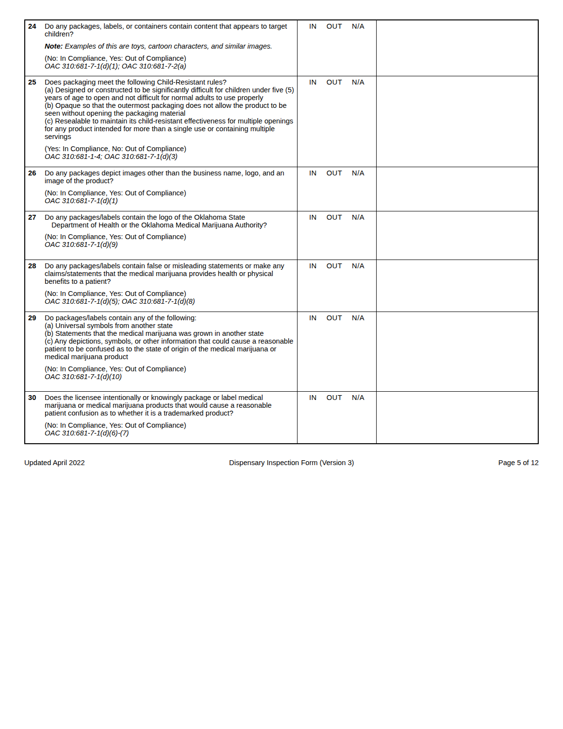| 24 | Do any packages, labels, or containers contain content that appears to target children? Note: Examples of this are toys, cartoon characters, and similar images. (No: In Compliance, Yes: Out of Compliance) OAC 310:681-7-1(d)(1); OAC 310:681-7-2(a) | IN OUT N/A | |
| 25 | Does packaging meet the following Child-Resistant rules? (a) Designed or constructed to be significantly difficult for children under five (5) years of age to open and not difficult for normal adults to use properly (b) Opaque so that the outermost packaging does not allow the product to be seen without opening the packaging material (c) Resealable to maintain its child-resistant effectiveness for multiple openings for any product intended for more than a single use or containing multiple servings (Yes: In Compliance, No: Out of Compliance) OAC 310:681-1-4; OAC 310:681-7-1(d)(3) | IN OUT N/A | |
| 26 | Do any packages depict images other than the business name, logo, and an image of the product? (No: In Compliance, Yes: Out of Compliance) OAC 310:681-7-1(d)(1) | IN OUT N/A | |
| 27 | Do any packages/labels contain the logo of the Oklahoma State Department of Health or the Oklahoma Medical Marijuana Authority? (No: In Compliance, Yes: Out of Compliance) OAC 310:681-7-1(d)(9) | IN OUT N/A | |
| 28 | Do any packages/labels contain false or misleading statements or make any claims/statements that the medical marijuana provides health or physical benefits to a patient? (No: In Compliance, Yes: Out of Compliance) OAC 310:681-7-1(d)(5); OAC 310:681-7-1(d)(8) | IN OUT N/A | |
| 29 | Do packages/labels contain any of the following: (a) Universal symbols from another state (b) Statements that the medical marijuana was grown in another state (c) Any depictions, symbols, or other information that could cause a reasonable patient to be confused as to the state of origin of the medical marijuana or medical marijuana product (No: In Compliance, Yes: Out of Compliance) OAC 310:681-7-1(d)(10) | IN OUT N/A | |
| 30 | Does the licensee intentionally or knowingly package or label medical marijuana or medical marijuana products that would cause a reasonable patient confusion as to whether it is a trademarked product? (No: In Compliance, Yes: Out of Compliance) OAC 310:681-7-1(d)(6)-(7) | IN OUT N/A | |
Updated April 2022 Dispensary Inspection Form (Version 3) Page 5 of 12